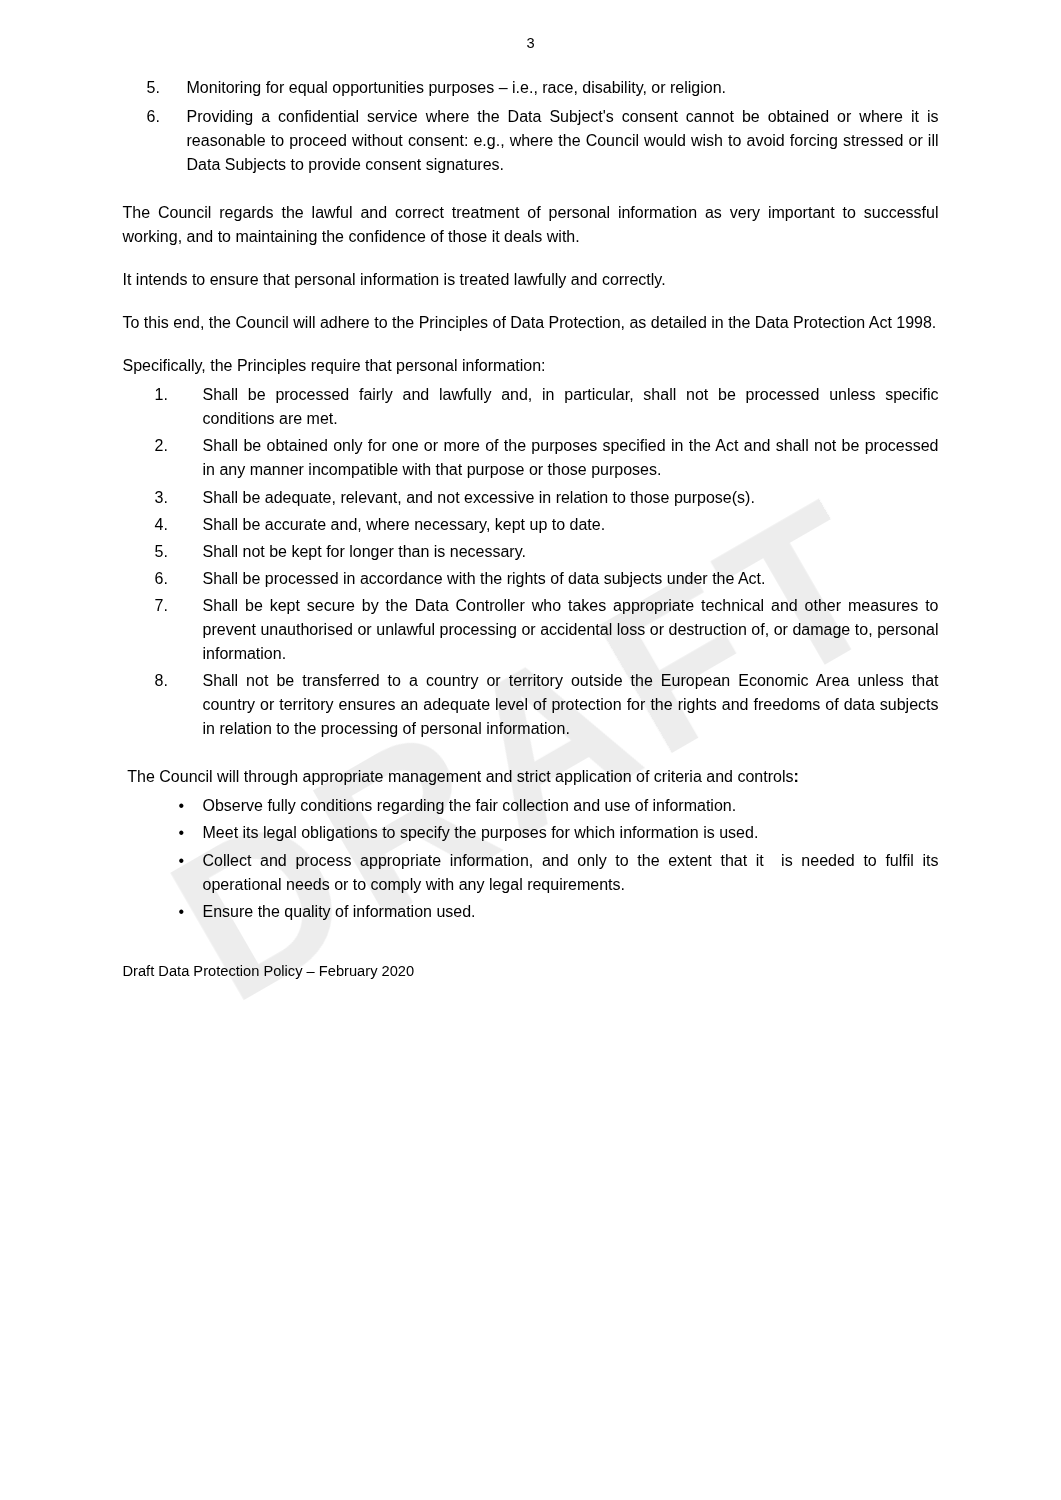DRAFT
3
5. Monitoring for equal opportunities purposes – i.e., race, disability, or religion.
6. Providing a confidential service where the Data Subject's consent cannot be obtained or where it is reasonable to proceed without consent: e.g., where the Council would wish to avoid forcing stressed or ill Data Subjects to provide consent signatures.
The Council regards the lawful and correct treatment of personal information as very important to successful working, and to maintaining the confidence of those it deals with.
It intends to ensure that personal information is treated lawfully and correctly.
To this end, the Council will adhere to the Principles of Data Protection, as detailed in the Data Protection Act 1998.
Specifically, the Principles require that personal information:
1. Shall be processed fairly and lawfully and, in particular, shall not be processed unless specific conditions are met.
2. Shall be obtained only for one or more of the purposes specified in the Act and shall not be processed in any manner incompatible with that purpose or those purposes.
3. Shall be adequate, relevant, and not excessive in relation to those purpose(s).
4. Shall be accurate and, where necessary, kept up to date.
5. Shall not be kept for longer than is necessary.
6. Shall be processed in accordance with the rights of data subjects under the Act.
7. Shall be kept secure by the Data Controller who takes appropriate technical and other measures to prevent unauthorised or unlawful processing or accidental loss or destruction of, or damage to, personal information.
8. Shall not be transferred to a country or territory outside the European Economic Area unless that country or territory ensures an adequate level of protection for the rights and freedoms of data subjects in relation to the processing of personal information.
The Council will through appropriate management and strict application of criteria and controls:
•Observe fully conditions regarding the fair collection and use of information.
•Meet its legal obligations to specify the purposes for which information is used.
•Collect and process appropriate information, and only to the extent that it is needed to fulfil its operational needs or to comply with any legal requirements.
•Ensure the quality of information used.
Draft Data Protection Policy – February 2020